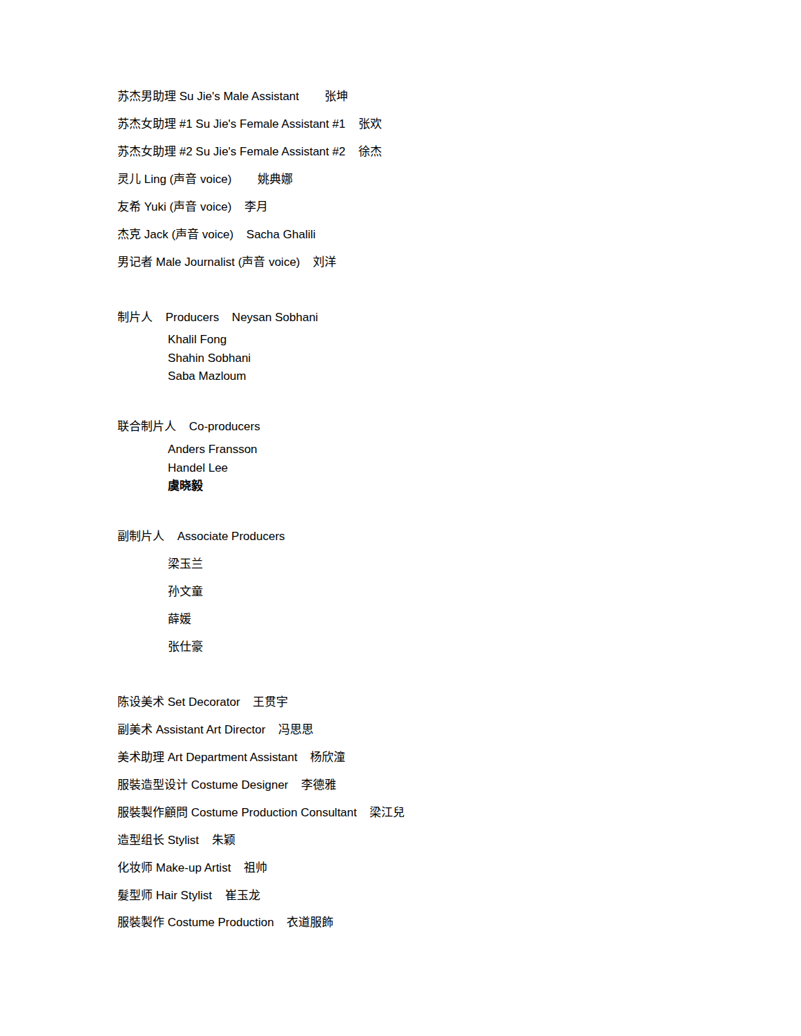苏杰男助理 Su Jie's Male Assistant 张坤
苏杰女助理 #1 Su Jie's Female Assistant #1 张欢
苏杰女助理 #2 Su Jie's Female Assistant #2 徐杰
灵儿 Ling (声音 voice) 姚典娜
友希 Yuki (声音 voice) 李月
杰克 Jack (声音 voice) Sacha Ghalili
男记者 Male Journalist (声音 voice) 刘洋
制片人 Producers Neysan Sobhani
Khalil Fong
Shahin Sobhani
Saba Mazloum
联合制片人 Co-producers
Anders Fransson
Handel Lee
虞晓毅
副制片人 Associate Producers
梁玉兰
孙文童
薛媛
张仕豪
陈设美术 Set Decorator 王贯宇
副美术 Assistant Art Director 冯思思
美术助理 Art Department Assistant 杨欣潼
服裝造型设计 Costume Designer 李德雅
服裝製作顧問 Costume Production Consultant 梁江兒
造型组长 Stylist 朱颖
化妆师 Make-up Artist 祖帅
髮型师 Hair Stylist 崔玉龙
服裝製作 Costume Production 衣道服飾